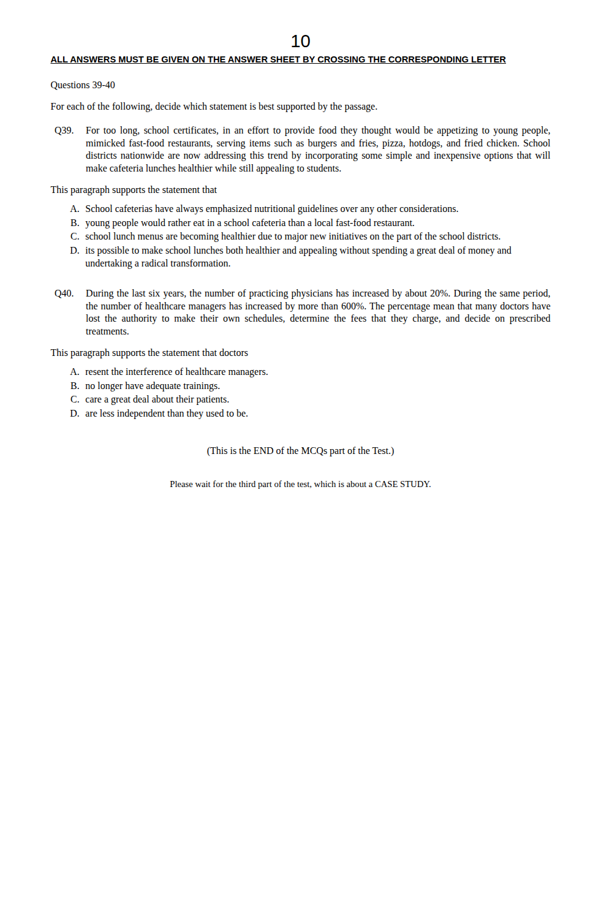10
ALL ANSWERS MUST BE GIVEN ON THE ANSWER SHEET BY CROSSING THE CORRESPONDING LETTER
Questions 39-40
For each of the following, decide which statement is best supported by the passage.
Q39.
For too long, school certificates, in an effort to provide food they thought would be appetizing to young people, mimicked fast-food restaurants, serving items such as burgers and fries, pizza, hotdogs, and fried chicken. School districts nationwide are now addressing this trend by incorporating some simple and inexpensive options that will make cafeteria lunches healthier while still appealing to students.
This paragraph supports the statement that
School cafeterias have always emphasized nutritional guidelines over any other considerations.
young people would rather eat in a school cafeteria than a local fast-food restaurant.
school lunch menus are becoming healthier due to major new initiatives on the part of the school districts.
its possible to make school lunches both healthier and appealing without spending a great deal of money and undertaking a radical transformation.
Q40.
During the last six years, the number of practicing physicians has increased by about 20%. During the same period, the number of healthcare managers has increased by more than 600%. The percentage mean that many doctors have lost the authority to make their own schedules, determine the fees that they charge, and decide on prescribed treatments.
This paragraph supports the statement that doctors
resent the interference of healthcare managers.
no longer have adequate trainings.
care a great deal about their patients.
are less independent than they used to be.
(This is the END of the MCQs part of the Test.)
Please wait for the third part of the test, which is about a CASE STUDY.